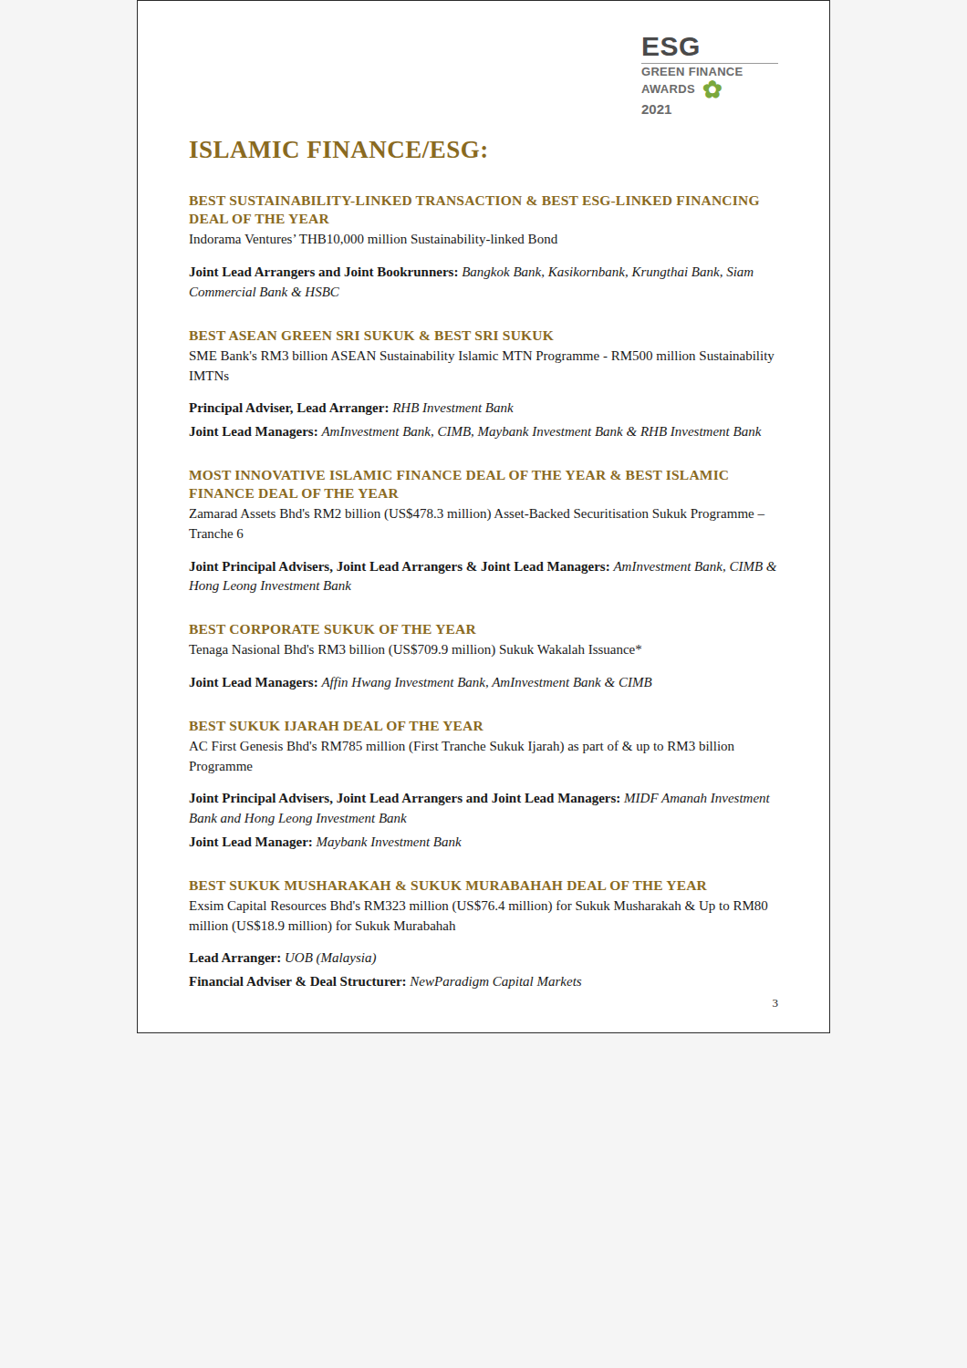ESG
GREEN FINANCE
AWARDS ✿
2021
ISLAMIC FINANCE/ESG:
BEST SUSTAINABILITY-LINKED TRANSACTION & BEST ESG-LINKED FINANCING DEAL OF THE YEAR
Indorama Ventures’ THB10,000 million Sustainability-linked Bond
Joint Lead Arrangers and Joint Bookrunners: Bangkok Bank, Kasikornbank, Krungthai Bank, Siam Commercial Bank & HSBC
BEST ASEAN GREEN SRI SUKUK & BEST SRI SUKUK
SME Bank's RM3 billion ASEAN Sustainability Islamic MTN Programme - RM500 million Sustainability IMTNs
Principal Adviser, Lead Arranger: RHB Investment Bank
Joint Lead Managers: AmInvestment Bank, CIMB, Maybank Investment Bank & RHB Investment Bank
MOST INNOVATIVE ISLAMIC FINANCE DEAL OF THE YEAR & BEST ISLAMIC FINANCE DEAL OF THE YEAR
Zamarad Assets Bhd's RM2 billion (US$478.3 million) Asset-Backed Securitisation Sukuk Programme – Tranche 6
Joint Principal Advisers, Joint Lead Arrangers & Joint Lead Managers: AmInvestment Bank, CIMB & Hong Leong Investment Bank
BEST CORPORATE SUKUK OF THE YEAR
Tenaga Nasional Bhd's RM3 billion (US$709.9 million) Sukuk Wakalah Issuance*
Joint Lead Managers: Affin Hwang Investment Bank, AmInvestment Bank & CIMB
BEST SUKUK IJARAH DEAL OF THE YEAR
AC First Genesis Bhd's RM785 million (First Tranche Sukuk Ijarah) as part of & up to RM3 billion Programme
Joint Principal Advisers, Joint Lead Arrangers and Joint Lead Managers: MIDF Amanah Investment Bank and Hong Leong Investment Bank
Joint Lead Manager: Maybank Investment Bank
BEST SUKUK MUSHARAKAH & SUKUK MURABAHAH DEAL OF THE YEAR
Exsim Capital Resources Bhd's RM323 million (US$76.4 million) for Sukuk Musharakah & Up to RM80 million (US$18.9 million) for Sukuk Murabahah
Lead Arranger: UOB (Malaysia)
Financial Adviser & Deal Structurer: NewParadigm Capital Markets
3